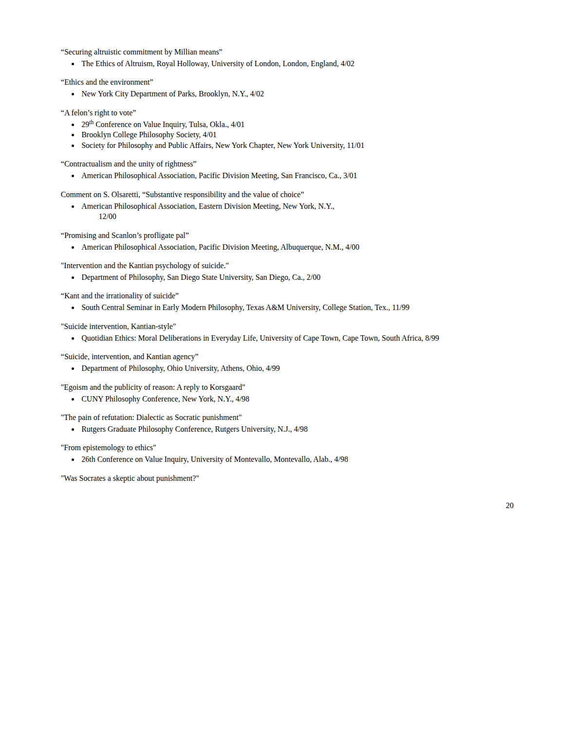“Securing altruistic commitment by Millian means”
The Ethics of Altruism, Royal Holloway, University of London, London, England, 4/02
“Ethics and the environment”
New York City Department of Parks, Brooklyn, N.Y., 4/02
“A felon’s right to vote”
29th Conference on Value Inquiry, Tulsa, Okla., 4/01
Brooklyn College Philosophy Society, 4/01
Society for Philosophy and Public Affairs, New York Chapter, New York University, 11/01
“Contractualism and the unity of rightness”
American Philosophical Association, Pacific Division Meeting, San Francisco, Ca., 3/01
Comment on S. Olsaretti, “Substantive responsibility and the value of choice”
American Philosophical Association, Eastern Division Meeting, New York, N.Y.,12/00
“Promising and Scanlon’s profligate pal”
American Philosophical Association, Pacific Division Meeting, Albuquerque, N.M., 4/00
"Intervention and the Kantian psychology of suicide."
Department of Philosophy, San Diego State University, San Diego, Ca., 2/00
“Kant and the irrationality of suicide”
South Central Seminar in Early Modern Philosophy, Texas A&M University, College Station, Tex., 11/99
"Suicide intervention, Kantian-style"
Quotidian Ethics: Moral Deliberations in Everyday Life, University of Cape Town, Cape Town, South Africa, 8/99
“Suicide, intervention, and Kantian agency”
Department of Philosophy, Ohio University, Athens, Ohio, 4/99
"Egoism and the publicity of reason: A reply to Korsgaard"
CUNY Philosophy Conference, New York, N.Y., 4/98
"The pain of refutation: Dialectic as Socratic punishment"
Rutgers Graduate Philosophy Conference, Rutgers University, N.J., 4/98
"From epistemology to ethics"
26th Conference on Value Inquiry, University of Montevallo, Montevallo, Alab., 4/98
"Was Socrates a skeptic about punishment?"
20